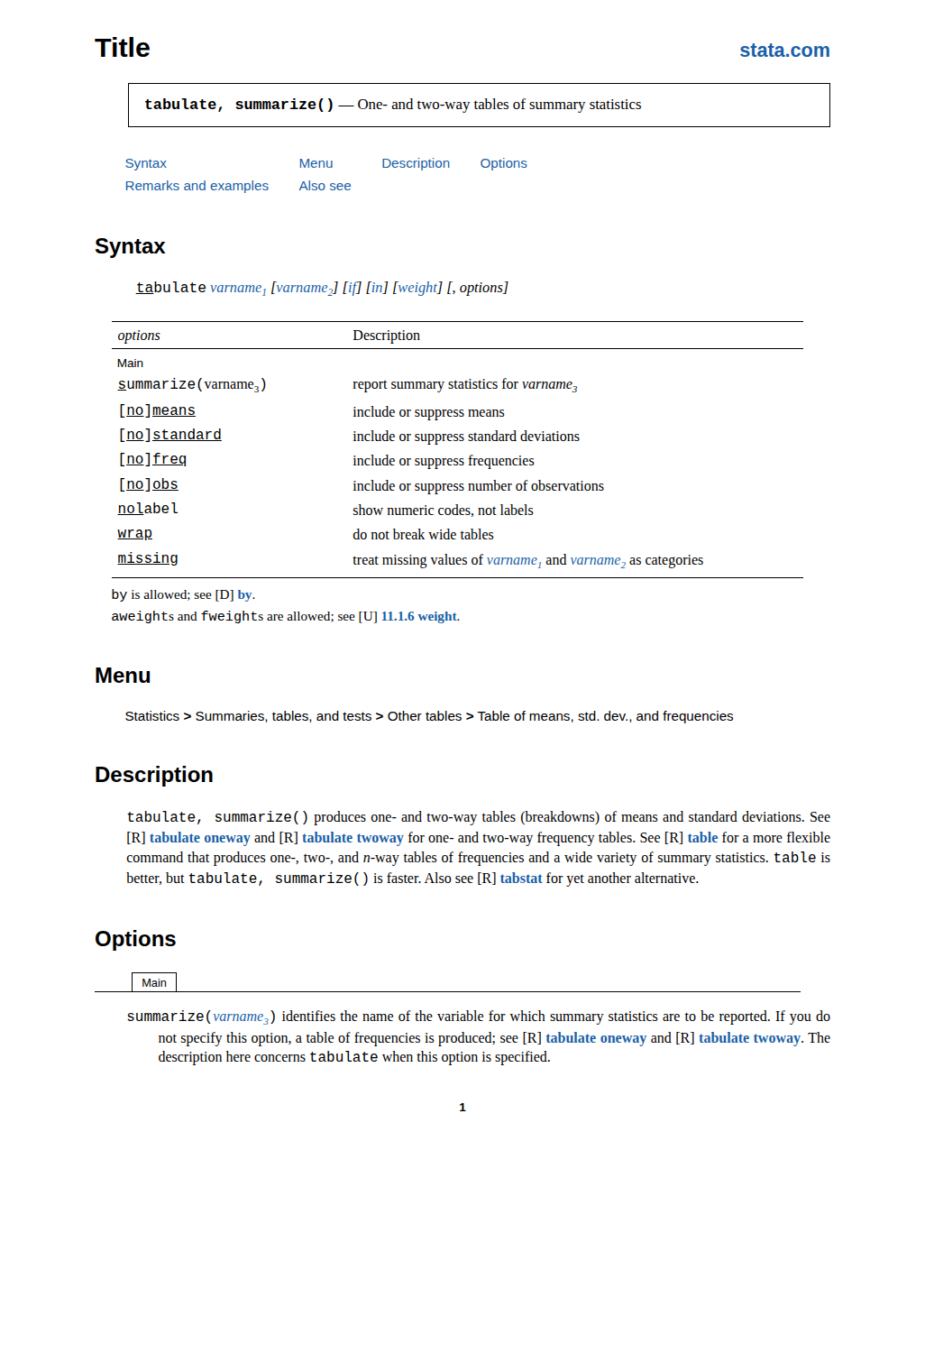Title
stata.com
tabulate, summarize() — One- and two-way tables of summary statistics
| Syntax | Menu | Description | Options |
| Remarks and examples | Also see | | |
Syntax
tabulate varname1 [varname2] [if] [in] [weight] [, options]
| options | Description |
| --- | --- |
| Main |
| s ummarize( varname 3 ) | report summary statistics for varname 3 |
| [ no ] means | include or suppress means |
| [ no ] standard | include or suppress standard deviations |
| [ no ] freq | include or suppress frequencies |
| [ no ] obs | include or suppress number of observations |
| nol abel | show numeric codes, not labels |
| wrap | do not break wide tables |
| missing | treat missing values of varname 1 and varname 2 as categories |
by is allowed; see [D] by.
aweights and fweights are allowed; see [U] 11.1.6 weight.
Menu
Statistics > Summaries, tables, and tests > Other tables > Table of means, std. dev., and frequencies
Description
tabulate, summarize() produces one- and two-way tables (breakdowns) of means and standard deviations. See [R] tabulate oneway and [R] tabulate twoway for one- and two-way frequency tables. See [R] table for a more flexible command that produces one-, two-, and n-way tables of frequencies and a wide variety of summary statistics. table is better, but tabulate, summarize() is faster. Also see [R] tabstat for yet another alternative.
Options
Main
summarize(varname3) identifies the name of the variable for which summary statistics are to be reported. If you do not specify this option, a table of frequencies is produced; see [R] tabulate oneway and [R] tabulate twoway. The description here concerns tabulate when this option is specified.
1